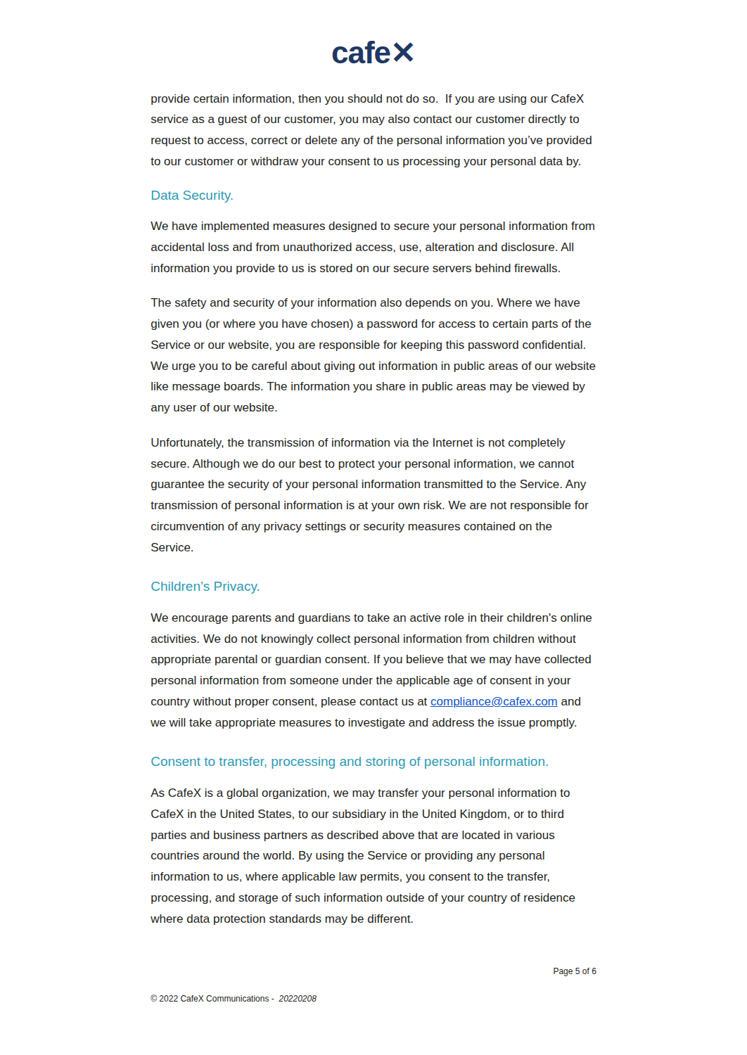cafe✕
provide certain information, then you should not do so. If you are using our CafeX service as a guest of our customer, you may also contact our customer directly to request to access, correct or delete any of the personal information you’ve provided to our customer or withdraw your consent to us processing your personal data by.
Data Security.
We have implemented measures designed to secure your personal information from accidental loss and from unauthorized access, use, alteration and disclosure. All information you provide to us is stored on our secure servers behind firewalls.
The safety and security of your information also depends on you. Where we have given you (or where you have chosen) a password for access to certain parts of the Service or our website, you are responsible for keeping this password confidential. We urge you to be careful about giving out information in public areas of our website like message boards. The information you share in public areas may be viewed by any user of our website.
Unfortunately, the transmission of information via the Internet is not completely secure. Although we do our best to protect your personal information, we cannot guarantee the security of your personal information transmitted to the Service. Any transmission of personal information is at your own risk. We are not responsible for circumvention of any privacy settings or security measures contained on the Service.
Children’s Privacy.
We encourage parents and guardians to take an active role in their children's online activities. We do not knowingly collect personal information from children without appropriate parental or guardian consent. If you believe that we may have collected personal information from someone under the applicable age of consent in your country without proper consent, please contact us at compliance@cafex.com and we will take appropriate measures to investigate and address the issue promptly.
Consent to transfer, processing and storing of personal information.
As CafeX is a global organization, we may transfer your personal information to CafeX in the United States, to our subsidiary in the United Kingdom, or to third parties and business partners as described above that are located in various countries around the world. By using the Service or providing any personal information to us, where applicable law permits, you consent to the transfer, processing, and storage of such information outside of your country of residence where data protection standards may be different.
Page 5 of 6
© 2022 CafeX Communications - 20220208